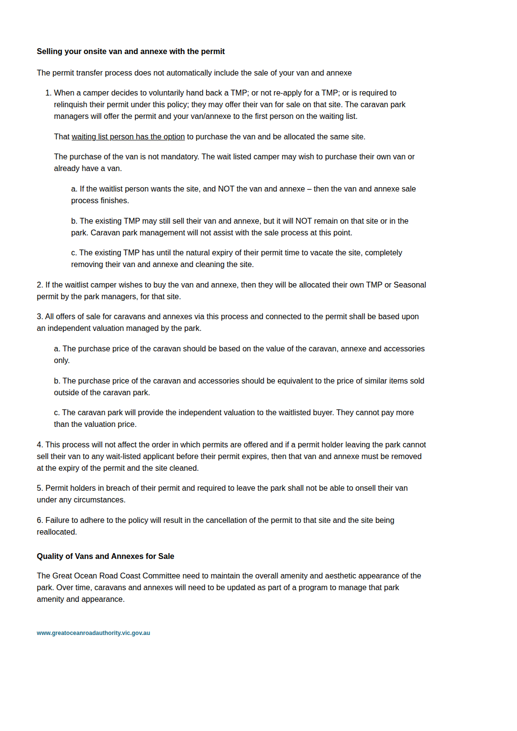Selling your onsite van and annexe with the permit
The permit transfer process does not automatically include the sale of your van and annexe
When a camper decides to voluntarily hand back a TMP; or not re-apply for a TMP; or is required to relinquish their permit under this policy; they may offer their van for sale on that site. The caravan park managers will offer the permit and your van/annexe to the first person on the waiting list.
That waiting list person has the option to purchase the van and be allocated the same site.
The purchase of the van is not mandatory. The wait listed camper may wish to purchase their own van or already have a van.
a. If the waitlist person wants the site, and NOT the van and annexe – then the van and annexe sale process finishes.
b. The existing TMP may still sell their van and annexe, but it will NOT remain on that site or in the park. Caravan park management will not assist with the sale process at this point.
c. The existing TMP has until the natural expiry of their permit time to vacate the site, completely removing their van and annexe and cleaning the site.
2. If the waitlist camper wishes to buy the van and annexe, then they will be allocated their own TMP or Seasonal permit by the park managers, for that site.
3. All offers of sale for caravans and annexes via this process and connected to the permit shall be based upon an independent valuation managed by the park.
a. The purchase price of the caravan should be based on the value of the caravan, annexe and accessories only.
b. The purchase price of the caravan and accessories should be equivalent to the price of similar items sold outside of the caravan park.
c. The caravan park will provide the independent valuation to the waitlisted buyer. They cannot pay more than the valuation price.
4. This process will not affect the order in which permits are offered and if a permit holder leaving the park cannot sell their van to any wait-listed applicant before their permit expires, then that van and annexe must be removed at the expiry of the permit and the site cleaned.
5. Permit holders in breach of their permit and required to leave the park shall not be able to onsell their van under any circumstances.
6. Failure to adhere to the policy will result in the cancellation of the permit to that site and the site being reallocated.
Quality of Vans and Annexes for Sale
The Great Ocean Road Coast Committee need to maintain the overall amenity and aesthetic appearance of the park. Over time, caravans and annexes will need to be updated as part of a program to manage that park amenity and appearance.
www.greatoceanroadauthority.vic.gov.au